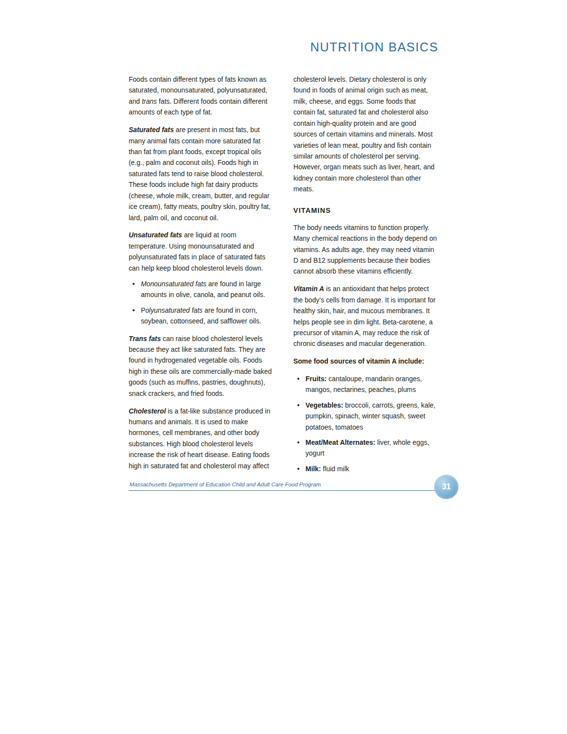NUTRITION BASICS
Foods contain different types of fats known as saturated, monounsaturated, polyunsaturated, and trans fats. Different foods contain different amounts of each type of fat.
Saturated fats are present in most fats, but many animal fats contain more saturated fat than fat from plant foods, except tropical oils (e.g., palm and coconut oils). Foods high in saturated fats tend to raise blood cholesterol. These foods include high fat dairy products (cheese, whole milk, cream, butter, and regular ice cream), fatty meats, poultry skin, poultry fat, lard, palm oil, and coconut oil.
Unsaturated fats are liquid at room temperature. Using monounsaturated and polyunsaturated fats in place of saturated fats can help keep blood cholesterol levels down.
Monounsaturated fats are found in large amounts in olive, canola, and peanut oils.
Polyunsaturated fats are found in corn, soybean, cottonseed, and safflower oils.
Trans fats can raise blood cholesterol levels because they act like saturated fats. They are found in hydrogenated vegetable oils. Foods high in these oils are commercially-made baked goods (such as muffins, pastries, doughnuts), snack crackers, and fried foods.
Cholesterol is a fat-like substance produced in humans and animals. It is used to make hormones, cell membranes, and other body substances. High blood cholesterol levels increase the risk of heart disease. Eating foods high in saturated fat and cholesterol may affect cholesterol levels. Dietary cholesterol is only found in foods of animal origin such as meat, milk, cheese, and eggs. Some foods that contain fat, saturated fat and cholesterol also contain high-quality protein and are good sources of certain vitamins and minerals. Most varieties of lean meat, poultry and fish contain similar amounts of cholesterol per serving. However, organ meats such as liver, heart, and kidney contain more cholesterol than other meats.
VITAMINS
The body needs vitamins to function properly. Many chemical reactions in the body depend on vitamins. As adults age, they may need vitamin D and B12 supplements because their bodies cannot absorb these vitamins efficiently.
Vitamin A is an antioxidant that helps protect the body’s cells from damage. It is important for healthy skin, hair, and mucous membranes. It helps people see in dim light. Beta-carotene, a precursor of vitamin A, may reduce the risk of chronic diseases and macular degeneration.
Some food sources of vitamin A include:
Fruits: cantaloupe, mandarin oranges, mangos, nectarines, peaches, plums
Vegetables: broccoli, carrots, greens, kale, pumpkin, spinach, winter squash, sweet potatoes, tomatoes
Meat/Meat Alternates: liver, whole eggs, yogurt
Milk: fluid milk
Massachusetts Department of Education Child and Adult Care Food Program
31